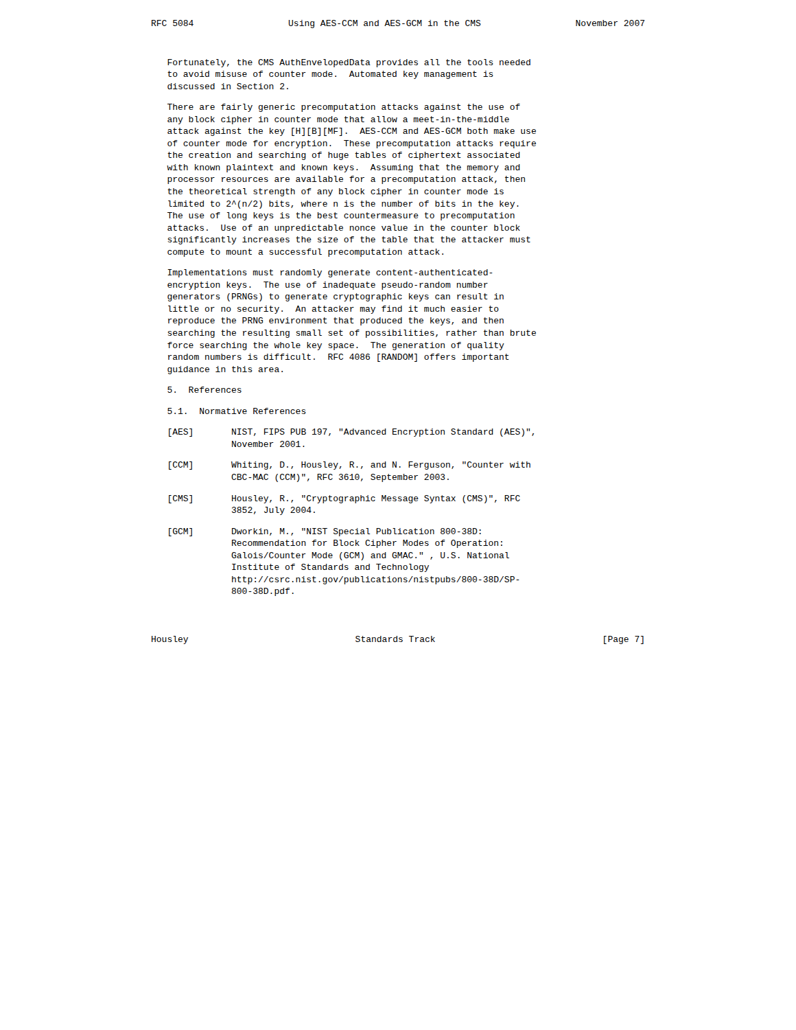RFC 5084 Using AES-CCM and AES-GCM in the CMS November 2007
Fortunately, the CMS AuthEnvelopedData provides all the tools needed to avoid misuse of counter mode. Automated key management is discussed in Section 2.
There are fairly generic precomputation attacks against the use of any block cipher in counter mode that allow a meet-in-the-middle attack against the key [H][B][MF]. AES-CCM and AES-GCM both make use of counter mode for encryption. These precomputation attacks require the creation and searching of huge tables of ciphertext associated with known plaintext and known keys. Assuming that the memory and processor resources are available for a precomputation attack, then the theoretical strength of any block cipher in counter mode is limited to 2^(n/2) bits, where n is the number of bits in the key. The use of long keys is the best countermeasure to precomputation attacks. Use of an unpredictable nonce value in the counter block significantly increases the size of the table that the attacker must compute to mount a successful precomputation attack.
Implementations must randomly generate content-authenticated- encryption keys. The use of inadequate pseudo-random number generators (PRNGs) to generate cryptographic keys can result in little or no security. An attacker may find it much easier to reproduce the PRNG environment that produced the keys, and then searching the resulting small set of possibilities, rather than brute force searching the whole key space. The generation of quality random numbers is difficult. RFC 4086 [RANDOM] offers important guidance in this area.
5. References
5.1. Normative References
[AES]
NIST, FIPS PUB 197, "Advanced Encryption Standard (AES)", November 2001.
[CCM]
Whiting, D., Housley, R., and N. Ferguson, "Counter with CBC-MAC (CCM)", RFC 3610, September 2003.
[CMS]
Housley, R., "Cryptographic Message Syntax (CMS)", RFC 3852, July 2004.
[GCM]
Dworkin, M., "NIST Special Publication 800-38D: Recommendation for Block Cipher Modes of Operation: Galois/Counter Mode (GCM) and GMAC." , U.S. National Institute of Standards and Technology http://csrc.nist.gov/publications/nistpubs/800-38D/SP- 800-38D.pdf.
Housley Standards Track [Page 7]